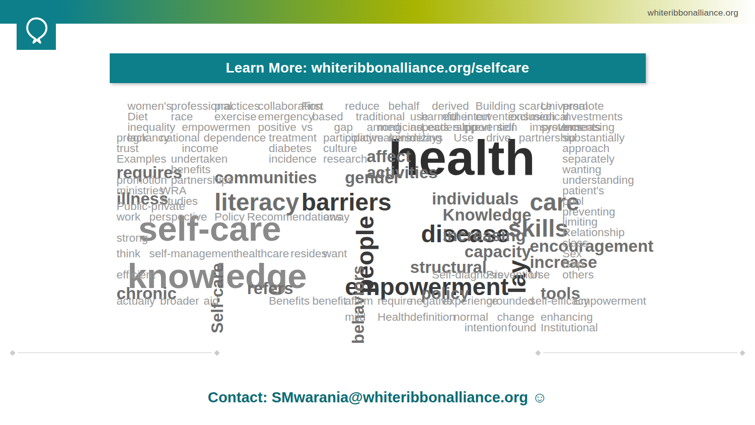whiteribbonalliance.org
Learn More: whiteribbonalliance.org/selfcare
health self-care knowledge barriers literacy empowerment disease care skills people lay illness communities gender individuals requires affect activities Knowledge increasing capacity encouragement increase chronic structural policy tools refers Self-care behaviors income diabetes incidence research culture policymakers delays medicine harmful interventions medical Universal systems Leadership prevention partnership trust pregnancy Examples undertaken benefits partnerships promotion ministries WRA Studies Public-private work perspective Policy Recommendations away strong think self-management healthcare resides want efficient actually broader aid Benefits benefit affirm require negative experience grounded self-efficacy Empowerment mild Health definition normal change enhancing intention found Institutional Self-diagnosis Prevention Use others Gap Sex class Relationship limiting preventing pool patient's understanding wanting separately approach substantially Increasing investments promote scarce Building derived behalf reduce First collaboration practices professional women's Diet race exercise emergency based traditional use either cut exclusion inequality empowermen positive vs gap among aspects support self improvements lack national dependence treatment participative minimizing Use drive
Contact: SMwarania@whiteribbonalliance.org ☺